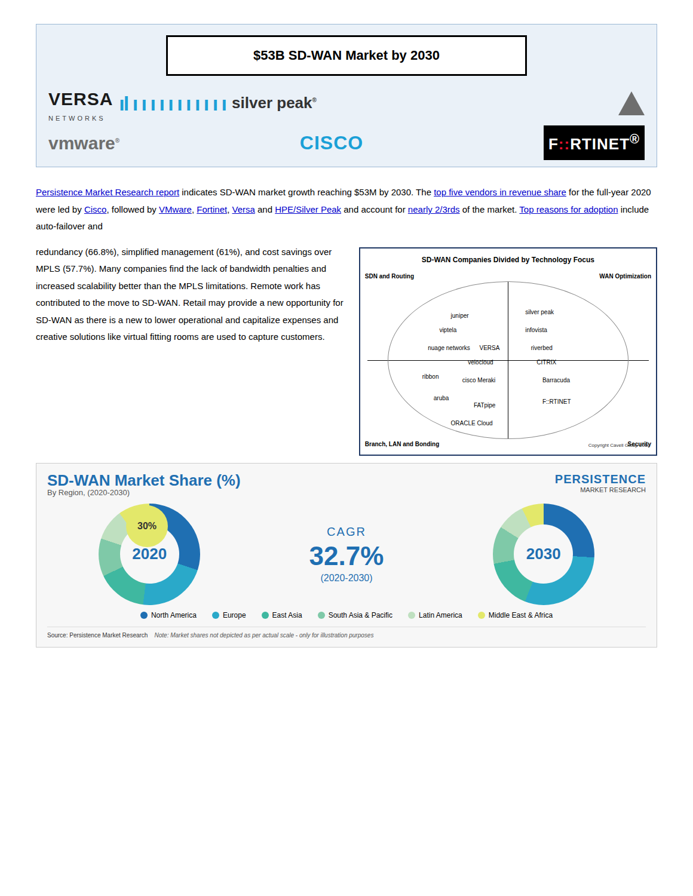$53B SD-WAN Market by 2030
VERSANETWORKS
ıl ı ı ı ı ı ı ı ı ı ı ı
silver peak®
vmware®
CISCO
F:: RTINET®
Persistence Market Research report indicates SD-WAN market growth reaching $53M by 2030. The top five vendors in revenue share for the full-year 2020 were led by Cisco, followed by VMware, Fortinet, Versa and HPE/Silver Peak and account for nearly 2/3rds of the market. Top reasons for adoption include auto-failover and
SD-WAN Companies Divided by Technology Focus
SDN and Routing WAN Optimization Branch, LAN and Bonding Security juniper viptela silver peak infovista nuage networks VERSA riverbed CITRIX velocloud ribbon cisco Meraki Barracuda aruba FATpipe F::RTINET ORACLE Cloud Copyright Cavell Group 2019
redundancy (66.8%), simplified management (61%), and cost savings over MPLS (57.7%). Many companies find the lack of bandwidth penalties and increased scalability better than the MPLS limitations. Remote work has contributed to the move to SD-WAN. Retail may provide a new opportunity for SD-WAN as there is a new to lower operational and capitalize expenses and creative solutions like virtual fitting rooms are used to capture customers.
SD-WAN Market Share (%)
By Region, (2020-2030)
PERSISTENCE MARKET RESEARCH
2020
30%
CAGR
32.7%
(2020-2030)
2030
North America
Europe
East Asia
South Asia & Pacific
Latin America
Middle East & Africa
Source: Persistence Market Research Note: Market shares not depicted as per actual scale - only for illustration purposes